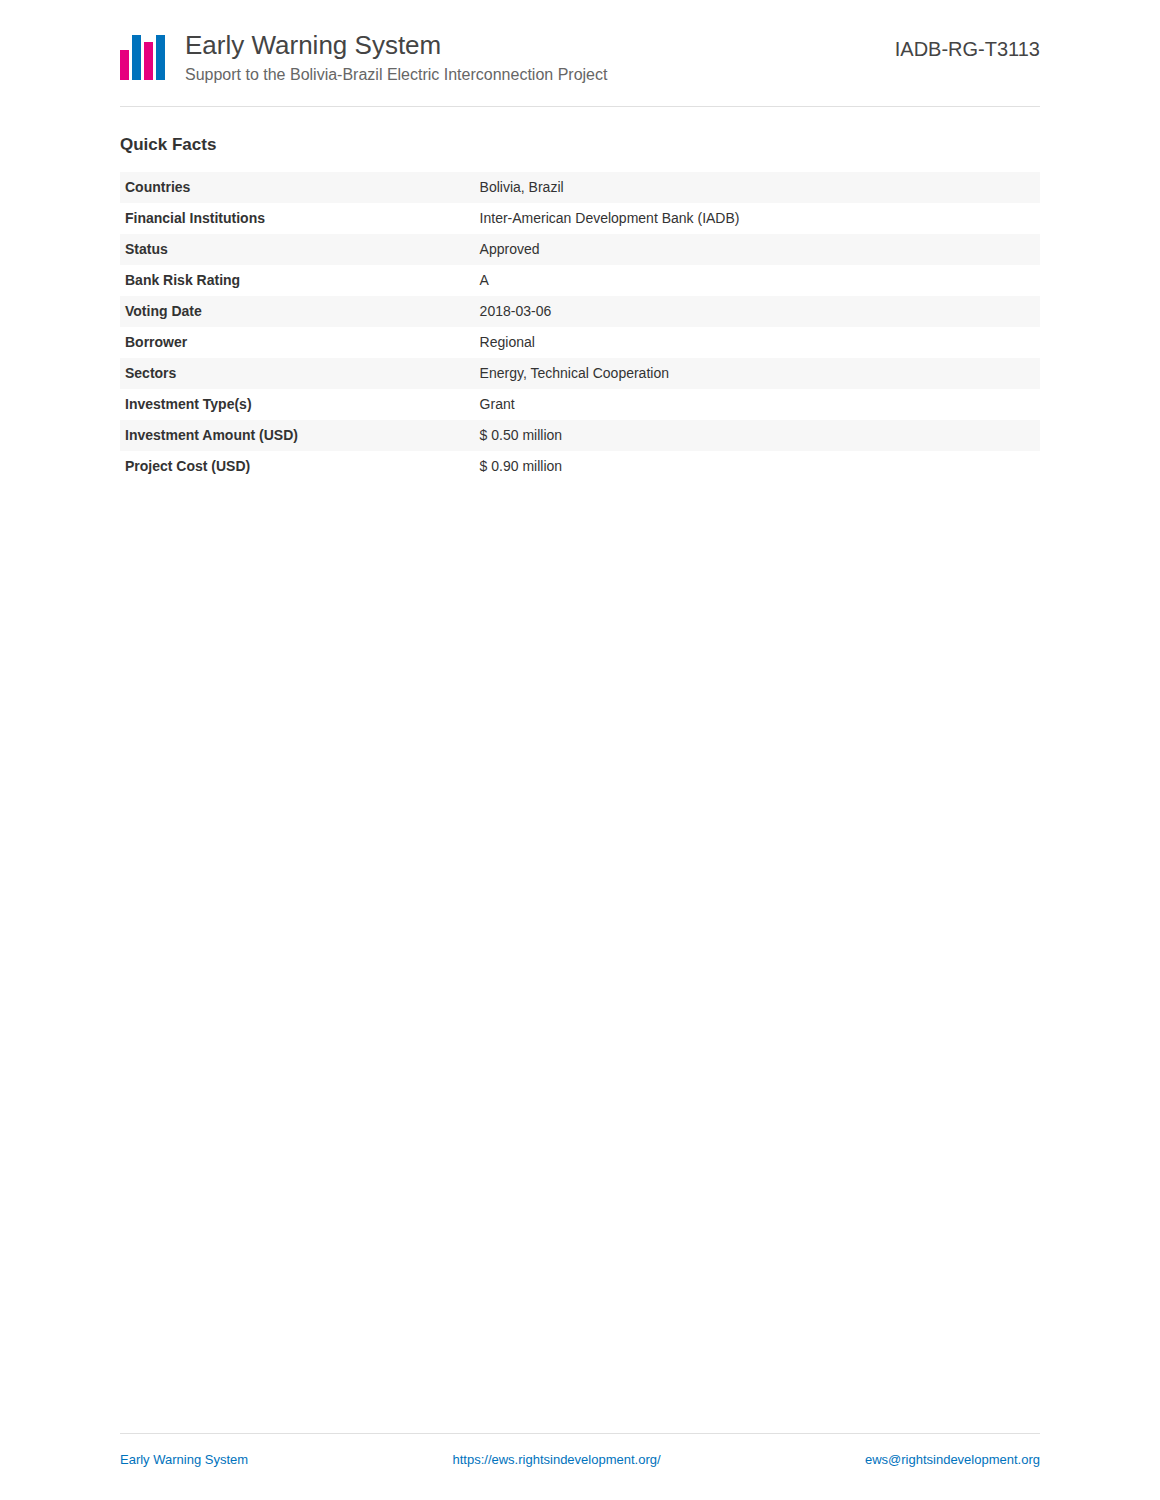Early Warning System
Support to the Bolivia-Brazil Electric Interconnection Project
IADB-RG-T3113
Quick Facts
| Countries | Bolivia, Brazil |
| Financial Institutions | Inter-American Development Bank (IADB) |
| Status | Approved |
| Bank Risk Rating | A |
| Voting Date | 2018-03-06 |
| Borrower | Regional |
| Sectors | Energy, Technical Cooperation |
| Investment Type(s) | Grant |
| Investment Amount (USD) | $ 0.50 million |
| Project Cost (USD) | $ 0.90 million |
Early Warning System
https://ews.rightsindevelopment.org/
ews@rightsindevelopment.org